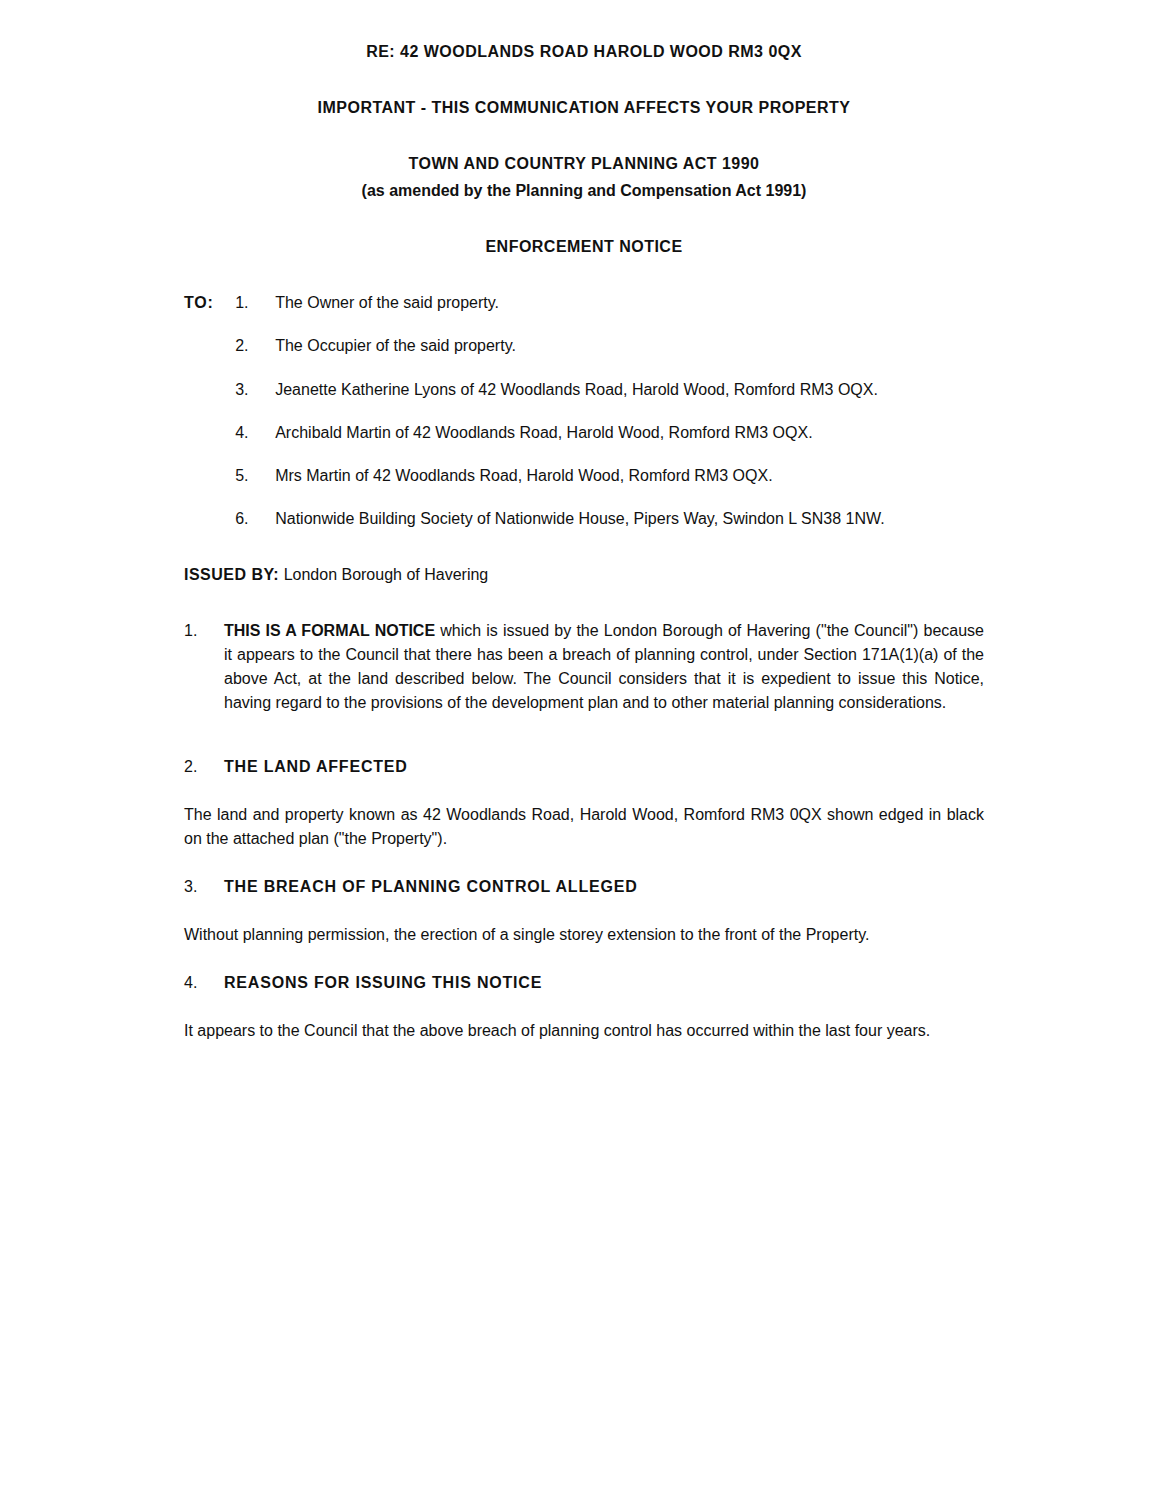RE: 42 WOODLANDS ROAD HAROLD WOOD RM3 0QX
IMPORTANT - THIS COMMUNICATION AFFECTS YOUR PROPERTY
TOWN AND COUNTRY PLANNING ACT 1990
(as amended by the Planning and Compensation Act 1991)
ENFORCEMENT NOTICE
TO: 1. The Owner of the said property.
2. The Occupier of the said property.
3. Jeanette Katherine Lyons of 42 Woodlands Road, Harold Wood, Romford RM3 OQX.
4. Archibald Martin of 42 Woodlands Road, Harold Wood, Romford RM3 OQX.
5. Mrs Martin of 42 Woodlands Road, Harold Wood, Romford RM3 OQX.
6. Nationwide Building Society of Nationwide House, Pipers Way, Swindon L SN38 1NW.
ISSUED BY: London Borough of Havering
1.
THIS IS A FORMAL NOTICE which is issued by the London Borough of Havering ("the Council") because it appears to the Council that there has been a breach of planning control, under Section 171A(1)(a) of the above Act, at the land described below. The Council considers that it is expedient to issue this Notice, having regard to the provisions of the development plan and to other material planning considerations.
2. THE LAND AFFECTED
The land and property known as 42 Woodlands Road, Harold Wood, Romford RM3 0QX shown edged in black on the attached plan ("the Property").
3. THE BREACH OF PLANNING CONTROL ALLEGED
Without planning permission, the erection of a single storey extension to the front of the Property.
4. REASONS FOR ISSUING THIS NOTICE
It appears to the Council that the above breach of planning control has occurred within the last four years.